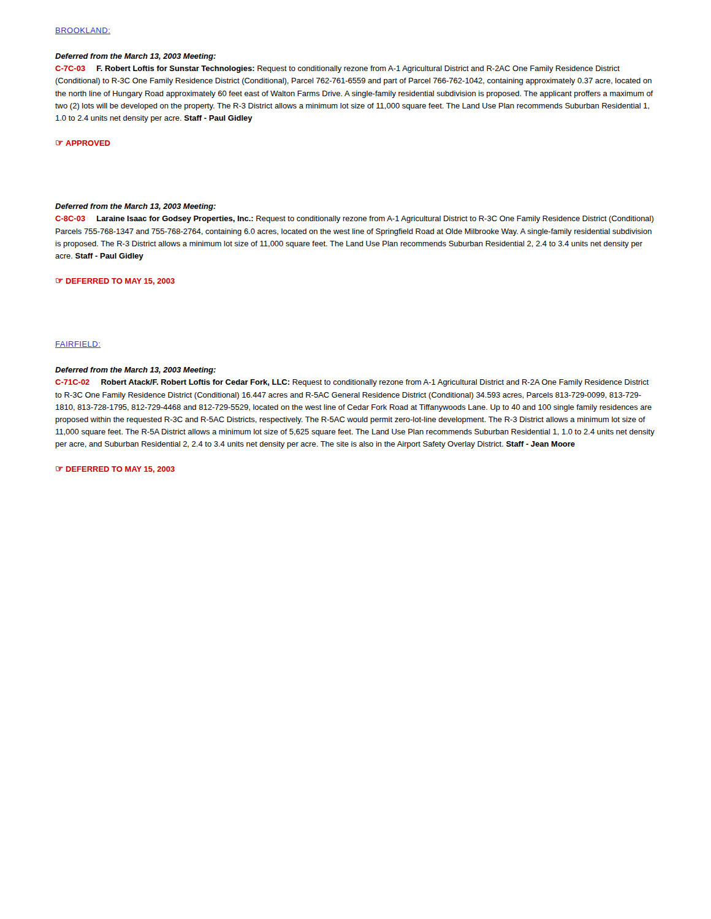BROOKLAND:
Deferred from the March 13, 2003 Meeting:
C-7C-03 F. Robert Loftis for Sunstar Technologies: Request to conditionally rezone from A-1 Agricultural District and R-2AC One Family Residence District (Conditional) to R-3C One Family Residence District (Conditional), Parcel 762-761-6559 and part of Parcel 766-762-1042, containing approximately 0.37 acre, located on the north line of Hungary Road approximately 60 feet east of Walton Farms Drive. A single-family residential subdivision is proposed. The applicant proffers a maximum of two (2) lots will be developed on the property. The R-3 District allows a minimum lot size of 11,000 square feet. The Land Use Plan recommends Suburban Residential 1, 1.0 to 2.4 units net density per acre. Staff - Paul Gidley
☞APPROVED
Deferred from the March 13, 2003 Meeting:
C-8C-03 Laraine Isaac for Godsey Properties, Inc.: Request to conditionally rezone from A-1 Agricultural District to R-3C One Family Residence District (Conditional) Parcels 755-768-1347 and 755-768-2764, containing 6.0 acres, located on the west line of Springfield Road at Olde Milbrooke Way. A single-family residential subdivision is proposed. The R-3 District allows a minimum lot size of 11,000 square feet. The Land Use Plan recommends Suburban Residential 2, 2.4 to 3.4 units net density per acre. Staff - Paul Gidley
☞DEFERRED TO MAY 15, 2003
FAIRFIELD:
Deferred from the March 13, 2003 Meeting:
C-71C-02 Robert Atack/F. Robert Loftis for Cedar Fork, LLC: Request to conditionally rezone from A-1 Agricultural District and R-2A One Family Residence District to R-3C One Family Residence District (Conditional) 16.447 acres and R-5AC General Residence District (Conditional) 34.593 acres, Parcels 813-729-0099, 813-729-1810, 813-728-1795, 812-729-4468 and 812-729-5529, located on the west line of Cedar Fork Road at Tiffanywoods Lane. Up to 40 and 100 single family residences are proposed within the requested R-3C and R-5AC Districts, respectively. The R-5AC would permit zero-lot-line development. The R-3 District allows a minimum lot size of 11,000 square feet. The R-5A District allows a minimum lot size of 5,625 square feet. The Land Use Plan recommends Suburban Residential 1, 1.0 to 2.4 units net density per acre, and Suburban Residential 2, 2.4 to 3.4 units net density per acre. The site is also in the Airport Safety Overlay District. Staff - Jean Moore
☞DEFERRED TO MAY 15, 2003